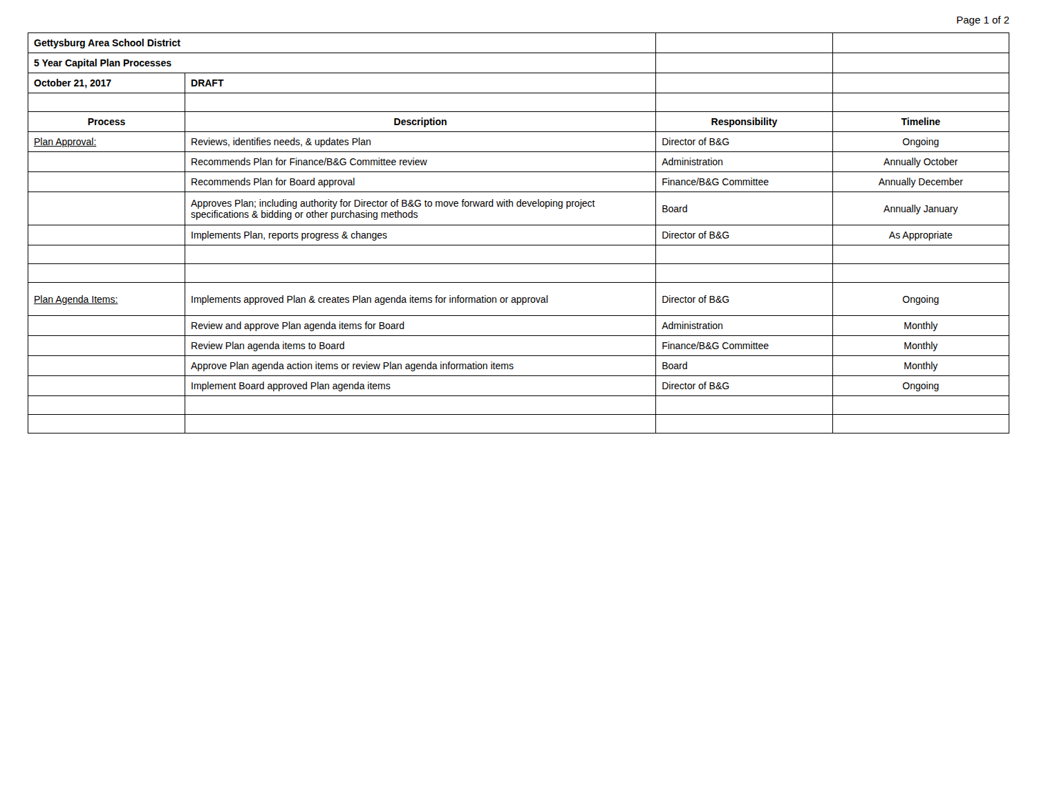Page 1 of 2
| Gettysburg Area School District | | |
| 5 Year Capital Plan Processes | | |
| October 21, 2017 | DRAFT | | |
| Process | Description | Responsibility | Timeline |
| Plan Approval: | Reviews, identifies needs, & updates Plan | Director of B&G | Ongoing |
| | Recommends Plan for Finance/B&G Committee review | Administration | Annually October |
| | Recommends Plan for Board approval | Finance/B&G Committee | Annually December |
| | Approves Plan; including authority for Director of B&G to move forward with developing project specifications & bidding or other purchasing methods | Board | Annually January |
| | Implements Plan, reports progress & changes | Director of B&G | As Appropriate |
| Plan Agenda Items: | Implements approved Plan & creates Plan agenda items for information or approval | Director of B&G | Ongoing |
| | Review and approve Plan agenda items for Board | Administration | Monthly |
| | Review Plan agenda items to Board | Finance/B&G Committee | Monthly |
| | Approve Plan agenda action items or review Plan agenda information items | Board | Monthly |
| | Implement Board approved Plan agenda items | Director of B&G | Ongoing |